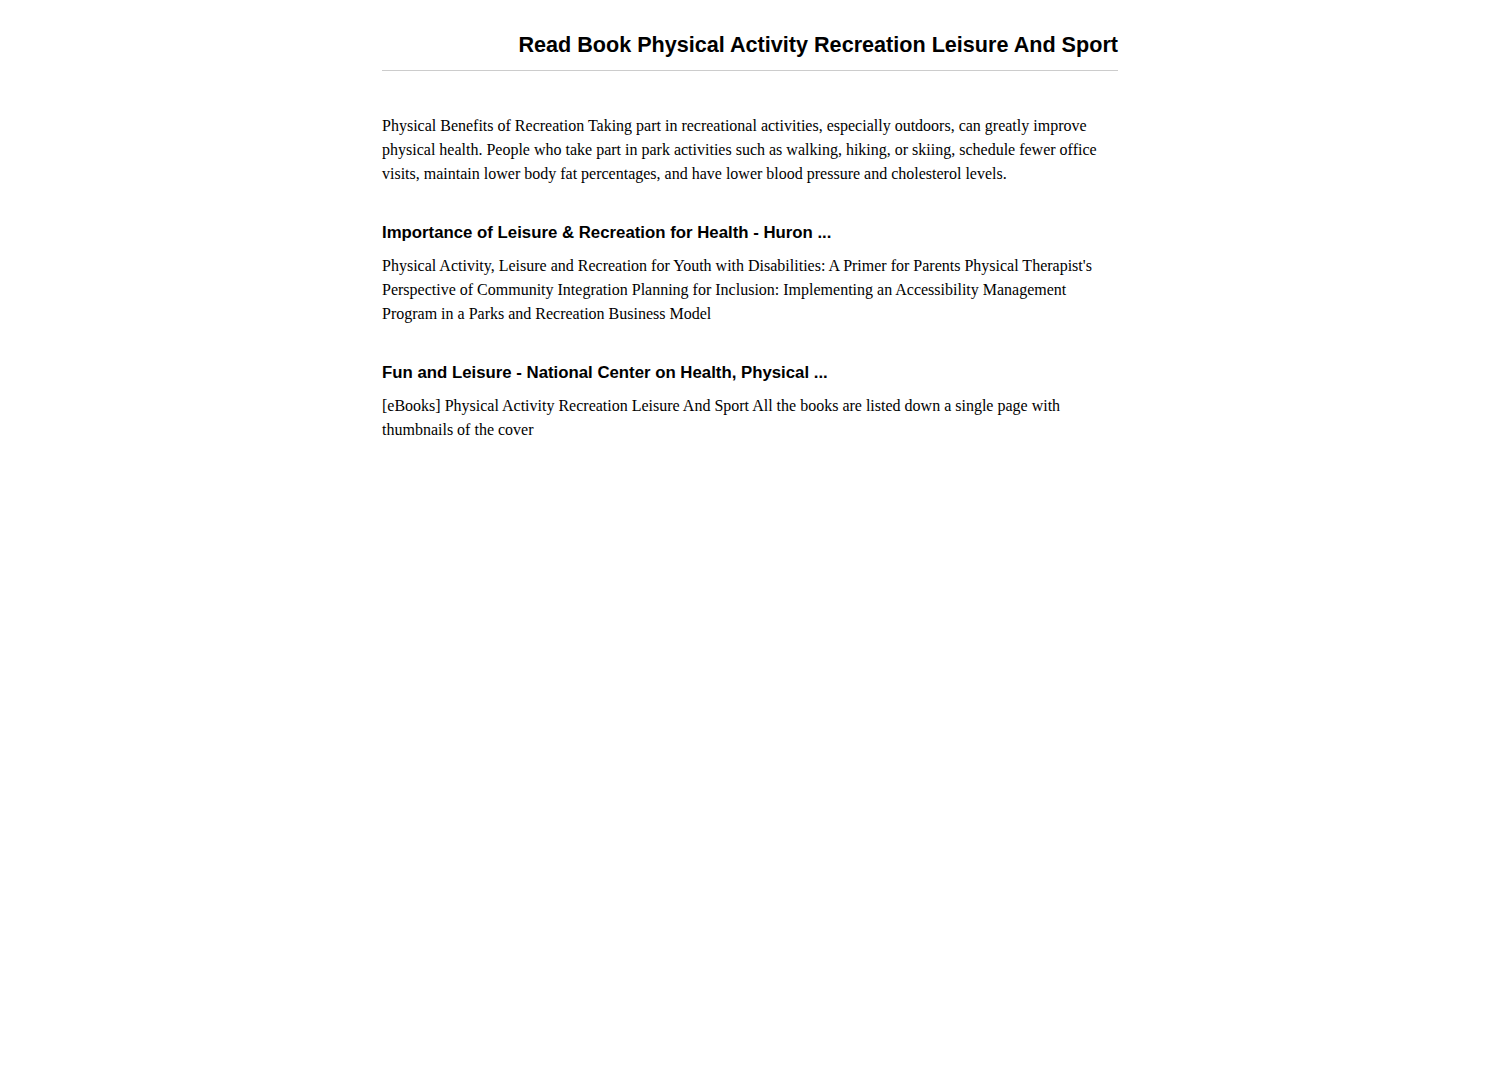Read Book Physical Activity Recreation Leisure And Sport
Physical Benefits of Recreation Taking part in recreational activities, especially outdoors, can greatly improve physical health. People who take part in park activities such as walking, hiking, or skiing, schedule fewer office visits, maintain lower body fat percentages, and have lower blood pressure and cholesterol levels.
Importance of Leisure & Recreation for Health - Huron ...
Physical Activity, Leisure and Recreation for Youth with Disabilities: A Primer for Parents Physical Therapist's Perspective of Community Integration Planning for Inclusion: Implementing an Accessibility Management Program in a Parks and Recreation Business Model
Fun and Leisure - National Center on Health, Physical ...
[eBooks] Physical Activity Recreation Leisure And Sport All the books are listed down a single page with thumbnails of the cover